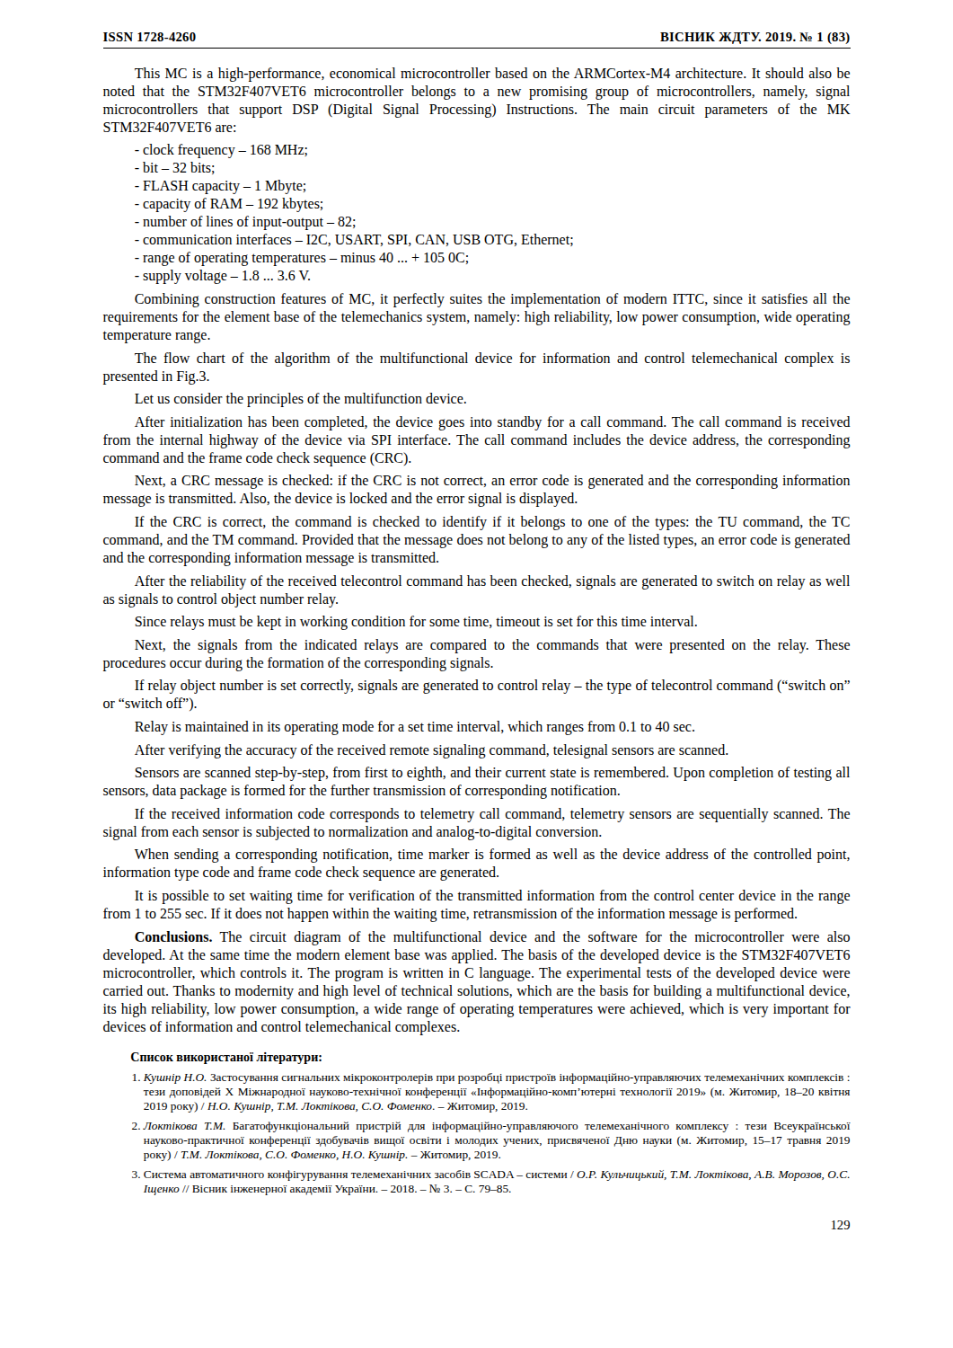ISSN 1728-4260 ВІСНИК ЖДТУ. 2019. № 1 (83)
This MC is a high-performance, economical microcontroller based on the ARMCortex-M4 architecture. It should also be noted that the STM32F407VET6 microcontroller belongs to a new promising group of microcontrollers, namely, signal microcontrollers that support DSP (Digital Signal Processing) Instructions. The main circuit parameters of the MK STM32F407VET6 are:
- clock frequency – 168 MHz;
- bit – 32 bits;
- FLASH capacity – 1 Mbyte;
- capacity of RAM – 192 kbytes;
- number of lines of input-output – 82;
- communication interfaces – I2C, USART, SPI, CAN, USB OTG, Ethernet;
- range of operating temperatures – minus 40 ... + 105 0C;
- supply voltage – 1.8 ... 3.6 V.
Combining construction features of MC, it perfectly suites the implementation of modern ITTC, since it satisfies all the requirements for the element base of the telemechanics system, namely: high reliability, low power consumption, wide operating temperature range.
The flow chart of the algorithm of the multifunctional device for information and control telemechanical complex is presented in Fig.3.
Let us consider the principles of the multifunction device.
After initialization has been completed, the device goes into standby for a call command. The call command is received from the internal highway of the device via SPI interface. The call command includes the device address, the corresponding command and the frame code check sequence (CRC).
Next, a CRC message is checked: if the CRC is not correct, an error code is generated and the corresponding information message is transmitted. Also, the device is locked and the error signal is displayed.
If the CRC is correct, the command is checked to identify if it belongs to one of the types: the TU command, the TC command, and the TM command. Provided that the message does not belong to any of the listed types, an error code is generated and the corresponding information message is transmitted.
After the reliability of the received telecontrol command has been checked, signals are generated to switch on relay as well as signals to control object number relay.
Since relays must be kept in working condition for some time, timeout is set for this time interval.
Next, the signals from the indicated relays are compared to the commands that were presented on the relay. These procedures occur during the formation of the corresponding signals.
If relay object number is set correctly, signals are generated to control relay – the type of telecontrol command (“switch on” or “switch off”).
Relay is maintained in its operating mode for a set time interval, which ranges from 0.1 to 40 sec.
After verifying the accuracy of the received remote signaling command, telesignal sensors are scanned.
Sensors are scanned step-by-step, from first to eighth, and their current state is remembered. Upon completion of testing all sensors, data package is formed for the further transmission of corresponding notification.
If the received information code corresponds to telemetry call command, telemetry sensors are sequentially scanned. The signal from each sensor is subjected to normalization and analog-to-digital conversion.
When sending a corresponding notification, time marker is formed as well as the device address of the controlled point, information type code and frame code check sequence are generated.
It is possible to set waiting time for verification of the transmitted information from the control center device in the range from 1 to 255 sec. If it does not happen within the waiting time, retransmission of the information message is performed.
Conclusions. The circuit diagram of the multifunctional device and the software for the microcontroller were also developed. At the same time the modern element base was applied. The basis of the developed device is the STM32F407VET6 microcontroller, which controls it. The program is written in C language. The experimental tests of the developed device were carried out. Thanks to modernity and high level of technical solutions, which are the basis for building a multifunctional device, its high reliability, low power consumption, a wide range of operating temperatures were achieved, which is very important for devices of information and control telemechanical complexes.
Список використаної літератури:
Кушнір Н.О. Застосування сигнальних мікроконтролерів при розробці пристроїв інформаційно-управляючих телемеханічних комплексів : тези доповідей X Міжнародної науково-технічної конференції «Інформаційно-комп’ютерні технології 2019» (м. Житомир, 18–20 квітня 2019 року) / Н.О. Кушнір, Т.М. Локтікова, С.О. Фоменко. – Житомир, 2019.
Локтікова Т.М. Багатофункціональний пристрій для інформаційно-управляючого телемеханічного комплексу : тези Всеукраїнської науково-практичної конференції здобувачів вищої освіти і молодих учених, присвяченої Дню науки (м. Житомир, 15–17 травня 2019 року) / Т.М. Локтікова, С.О. Фоменко, Н.О. Кушнір. – Житомир, 2019.
Система автоматичного конфігурування телемеханічних засобів SCADA – системи / О.Р. Кульчицький, Т.М. Локтікова, А.В. Морозов, О.С. Іщенко // Вісник інженерної академії України. – 2018. – № 3. – С. 79–85.
129